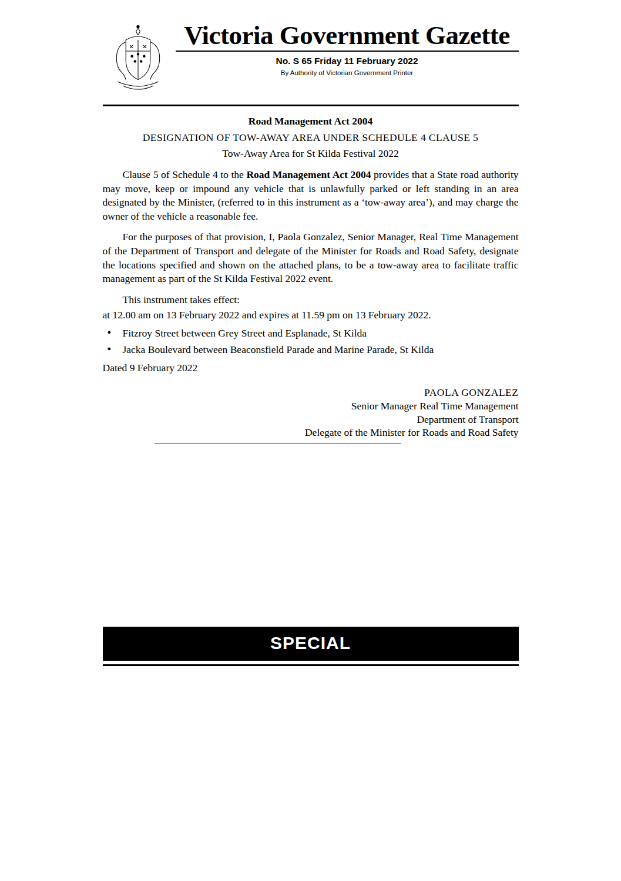Victoria Government Gazette
No. S 65 Friday 11 February 2022
By Authority of Victorian Government Printer
Road Management Act 2004
DESIGNATION OF TOW-AWAY AREA UNDER SCHEDULE 4 CLAUSE 5
Tow-Away Area for St Kilda Festival 2022
Clause 5 of Schedule 4 to the Road Management Act 2004 provides that a State road authority may move, keep or impound any vehicle that is unlawfully parked or left standing in an area designated by the Minister, (referred to in this instrument as a ‘tow-away area’), and may charge the owner of the vehicle a reasonable fee.
For the purposes of that provision, I, Paola Gonzalez, Senior Manager, Real Time Management of the Department of Transport and delegate of the Minister for Roads and Road Safety, designate the locations specified and shown on the attached plans, to be a tow-away area to facilitate traffic management as part of the St Kilda Festival 2022 event.
This instrument takes effect:
at 12.00 am on 13 February 2022 and expires at 11.59 pm on 13 February 2022.
Fitzroy Street between Grey Street and Esplanade, St Kilda
Jacka Boulevard between Beaconsfield Parade and Marine Parade, St Kilda
Dated 9 February 2022
PAOLA GONZALEZ
Senior Manager Real Time Management
Department of Transport
Delegate of the Minister for Roads and Road Safety
SPECIAL